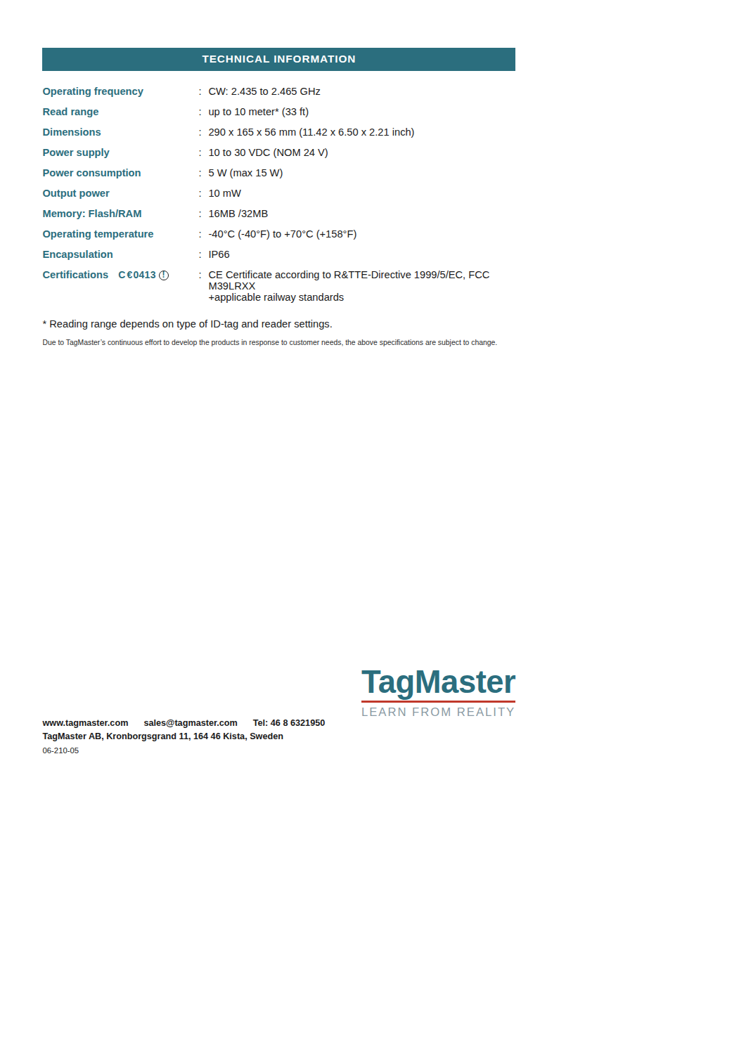TECHNICAL INFORMATION
| Operating frequency | : | CW: 2.435 to 2.465 GHz |
| Read range | : | up to 10 meter* (33 ft) |
| Dimensions | : | 290 x 165 x 56 mm (11.42 x 6.50 x 2.21 inch) |
| Power supply | : | 10 to 30 VDC (NOM 24 V) |
| Power consumption | : | 5 W (max 15 W) |
| Output power | : | 10 mW |
| Memory: Flash/RAM | : | 16MB /32MB |
| Operating temperature | : | -40°C (-40°F) to +70°C (+158°F) |
| Encapsulation | : | IP66 |
| Certifications C € 0413 ! | : | CE Certificate according to R&TTE-Directive 1999/5/EC, FCC M39LRXX +applicable railway standards |
* Reading range depends on type of ID-tag and reader settings.
Due to TagMaster’s continuous effort to develop the products in response to customer needs, the above specifications are subject to change.
TagMaster
LEARN FROM REALITY
www.tagmaster.com sales@tagmaster.com Tel: 46 8 6321950
TagMaster AB, Kronborgsgrand 11, 164 46 Kista, Sweden
06-210-05